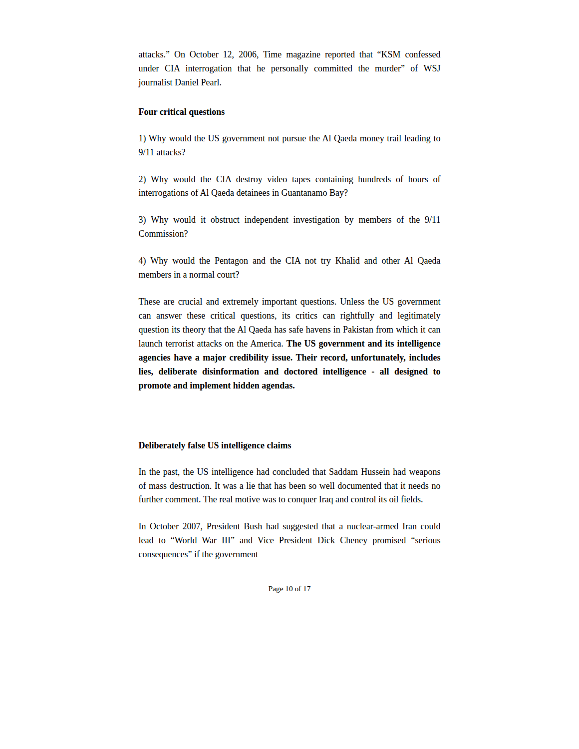attacks.” On October 12, 2006, Time magazine reported that “KSM confessed under CIA interrogation that he personally committed the murder” of WSJ journalist Daniel Pearl.
Four critical questions
1) Why would the US government not pursue the Al Qaeda money trail leading to 9/11 attacks?
2) Why would the CIA destroy video tapes containing hundreds of hours of interrogations of Al Qaeda detainees in Guantanamo Bay?
3) Why would it obstruct independent investigation by members of the 9/11 Commission?
4) Why would the Pentagon and the CIA not try Khalid and other Al Qaeda members in a normal court?
These are crucial and extremely important questions. Unless the US government can answer these critical questions, its critics can rightfully and legitimately question its theory that the Al Qaeda has safe havens in Pakistan from which it can launch terrorist attacks on the America. The US government and its intelligence agencies have a major credibility issue. Their record, unfortunately, includes lies, deliberate disinformation and doctored intelligence - all designed to promote and implement hidden agendas.
Deliberately false US intelligence claims
In the past, the US intelligence had concluded that Saddam Hussein had weapons of mass destruction. It was a lie that has been so well documented that it needs no further comment. The real motive was to conquer Iraq and control its oil fields.
In October 2007, President Bush had suggested that a nuclear-armed Iran could lead to “World War III” and Vice President Dick Cheney promised “serious consequences” if the government
Page 10 of 17